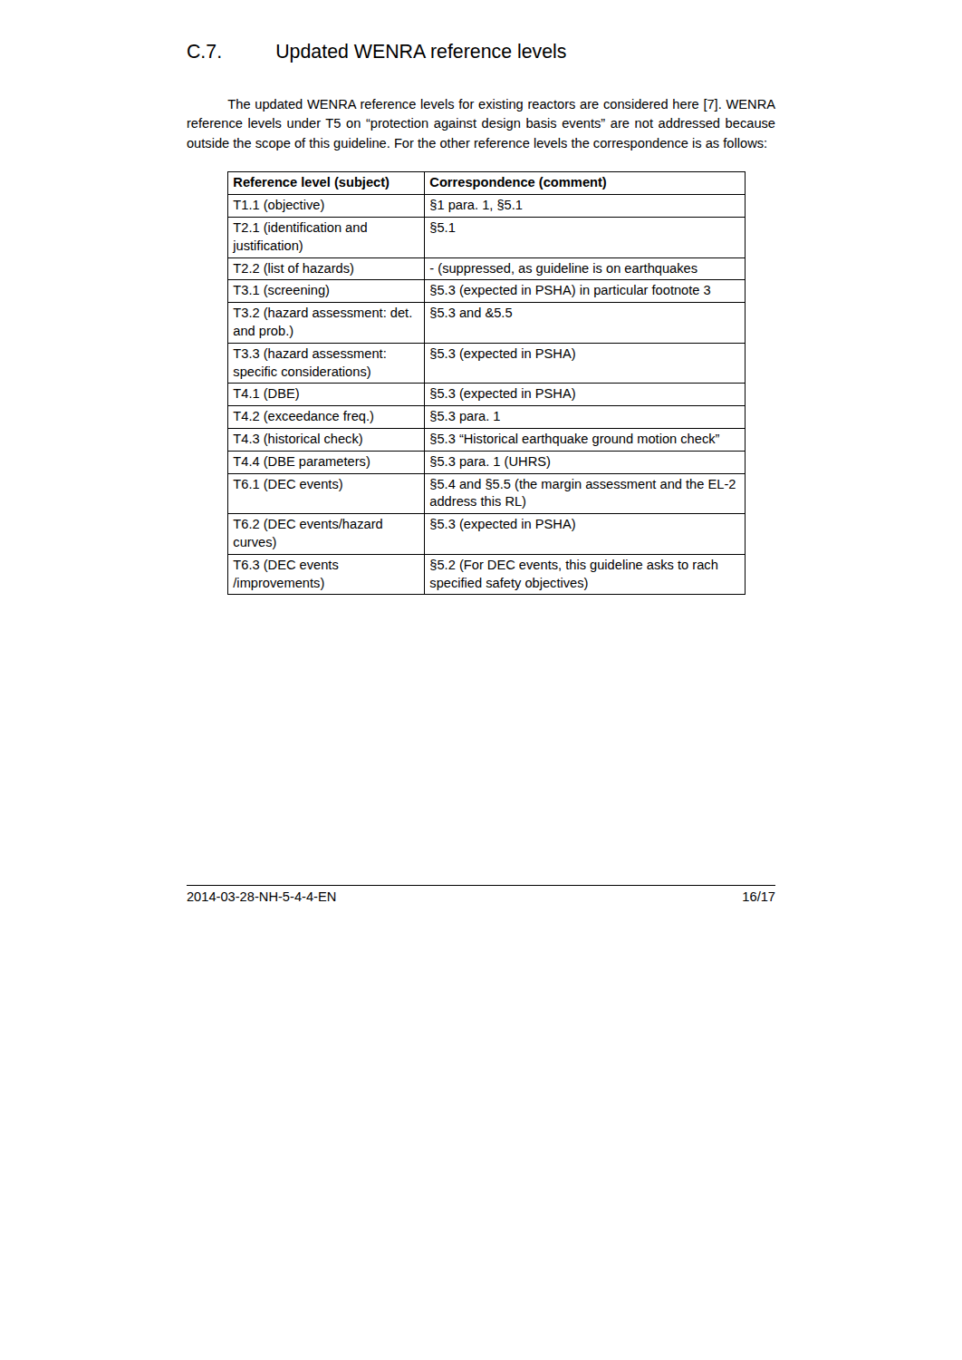C.7. Updated WENRA reference levels
The updated WENRA reference levels for existing reactors are considered here [7]. WENRA reference levels under T5 on “protection against design basis events” are not addressed because outside the scope of this guideline. For the other reference levels the correspondence is as follows:
| Reference level (subject) | Correspondence (comment) |
| --- | --- |
| T1.1 (objective) | §1 para. 1, §5.1 |
| T2.1 (identification and justification) | §5.1 |
| T2.2 (list of hazards) | - (suppressed, as guideline is on earthquakes |
| T3.1 (screening) | §5.3 (expected in PSHA) in particular footnote 3 |
| T3.2 (hazard assessment: det. and prob.) | §5.3 and &5.5 |
| T3.3 (hazard assessment: specific considerations) | §5.3 (expected in PSHA) |
| T4.1 (DBE) | §5.3 (expected in PSHA) |
| T4.2 (exceedance freq.) | §5.3 para. 1 |
| T4.3 (historical check) | §5.3 “Historical earthquake ground motion check” |
| T4.4 (DBE parameters) | §5.3 para. 1 (UHRS) |
| T6.1 (DEC events) | §5.4 and §5.5 (the margin assessment and the EL-2 address this RL) |
| T6.2 (DEC events/hazard curves) | §5.3 (expected in PSHA) |
| T6.3 (DEC events /improvements) | §5.2 (For DEC events, this guideline asks to rach specified safety objectives) |
2014-03-28-NH-5-4-4-EN 16/17